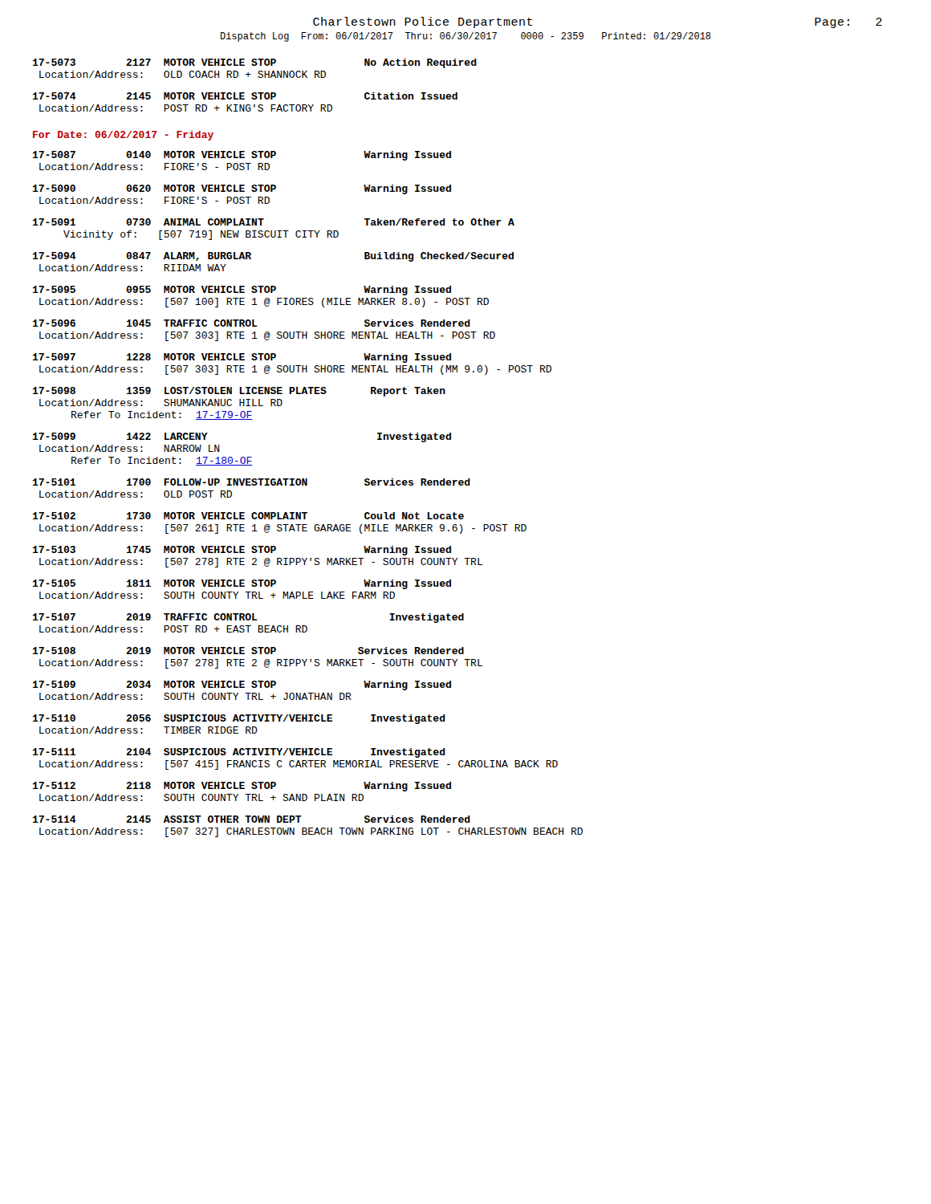Charlestown Police Department Page: 2
Dispatch Log From: 06/01/2017 Thru: 06/30/2017 0000 - 2359 Printed: 01/29/2018
17-5073 2127 MOTOR VEHICLE STOP No Action Required
Location/Address: OLD COACH RD + SHANNOCK RD
17-5074 2145 MOTOR VEHICLE STOP Citation Issued
Location/Address: POST RD + KING'S FACTORY RD
For Date: 06/02/2017 - Friday
17-5087 0140 MOTOR VEHICLE STOP Warning Issued
Location/Address: FIORE'S - POST RD
17-5090 0620 MOTOR VEHICLE STOP Warning Issued
Location/Address: FIORE'S - POST RD
17-5091 0730 ANIMAL COMPLAINT Taken/Refered to Other A
Vicinity of: [507 719] NEW BISCUIT CITY RD
17-5094 0847 ALARM, BURGLAR Building Checked/Secured
Location/Address: RIIDAM WAY
17-5095 0955 MOTOR VEHICLE STOP Warning Issued
Location/Address: [507 100] RTE 1 @ FIORES (MILE MARKER 8.0) - POST RD
17-5096 1045 TRAFFIC CONTROL Services Rendered
Location/Address: [507 303] RTE 1 @ SOUTH SHORE MENTAL HEALTH - POST RD
17-5097 1228 MOTOR VEHICLE STOP Warning Issued
Location/Address: [507 303] RTE 1 @ SOUTH SHORE MENTAL HEALTH (MM 9.0) - POST RD
17-5098 1359 LOST/STOLEN LICENSE PLATES Report Taken
Location/Address: SHUMANKANUC HILL RD
Refer To Incident: 17-179-OF
17-5099 1422 LARCENY Investigated
Location/Address: NARROW LN
Refer To Incident: 17-180-OF
17-5101 1700 FOLLOW-UP INVESTIGATION Services Rendered
Location/Address: OLD POST RD
17-5102 1730 MOTOR VEHICLE COMPLAINT Could Not Locate
Location/Address: [507 261] RTE 1 @ STATE GARAGE (MILE MARKER 9.6) - POST RD
17-5103 1745 MOTOR VEHICLE STOP Warning Issued
Location/Address: [507 278] RTE 2 @ RIPPY'S MARKET - SOUTH COUNTY TRL
17-5105 1811 MOTOR VEHICLE STOP Warning Issued
Location/Address: SOUTH COUNTY TRL + MAPLE LAKE FARM RD
17-5107 2019 TRAFFIC CONTROL Investigated
Location/Address: POST RD + EAST BEACH RD
17-5108 2019 MOTOR VEHICLE STOP Services Rendered
Location/Address: [507 278] RTE 2 @ RIPPY'S MARKET - SOUTH COUNTY TRL
17-5109 2034 MOTOR VEHICLE STOP Warning Issued
Location/Address: SOUTH COUNTY TRL + JONATHAN DR
17-5110 2056 SUSPICIOUS ACTIVITY/VEHICLE Investigated
Location/Address: TIMBER RIDGE RD
17-5111 2104 SUSPICIOUS ACTIVITY/VEHICLE Investigated
Location/Address: [507 415] FRANCIS C CARTER MEMORIAL PRESERVE - CAROLINA BACK RD
17-5112 2118 MOTOR VEHICLE STOP Warning Issued
Location/Address: SOUTH COUNTY TRL + SAND PLAIN RD
17-5114 2145 ASSIST OTHER TOWN DEPT Services Rendered
Location/Address: [507 327] CHARLESTOWN BEACH TOWN PARKING LOT - CHARLESTOWN BEACH RD